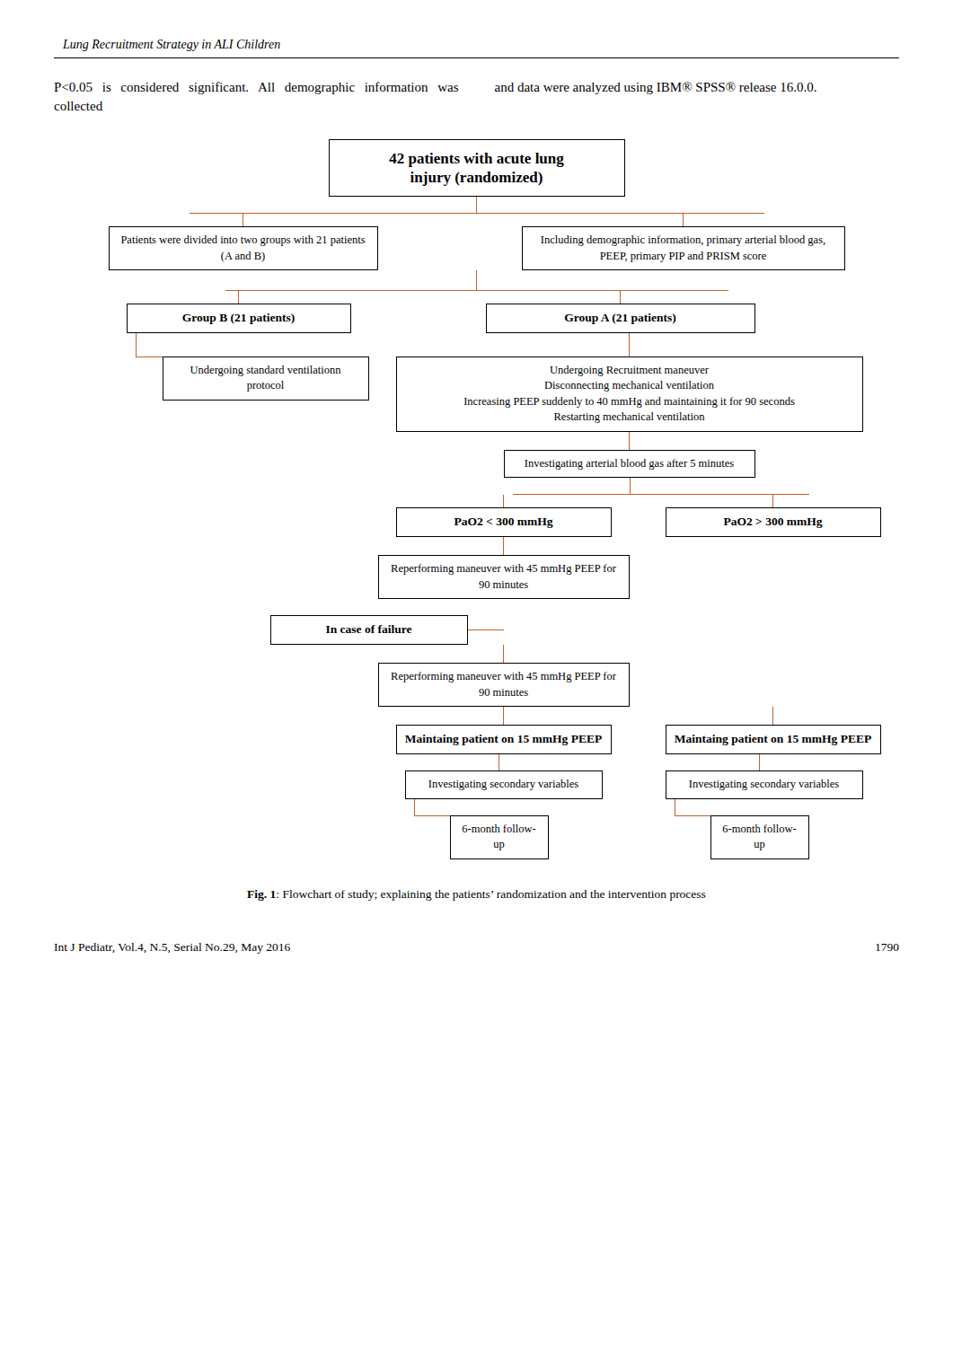Lung Recruitment Strategy in ALI Children
P<0.05 is considered significant. All demographic information was collected
and data were analyzed using IBM® SPSS® release 16.0.0.
42 patients with acute lung
injury (randomized)
Patients were divided into two groups with 21 patients (A and B)
Including demographic information, primary arterial blood gas, PEEP, primary PIP and PRISM score
Group B (21 patients)
Group A (21 patients)
Undergoing standard ventilationn protocol
Undergoing Recruitment maneuver
Disconnecting mechanical ventilation
Increasing PEEP suddenly to 40 mmHg and maintaining it for 90 seconds
Restarting mechanical ventilation
Investigating arterial blood gas after 5 minutes
PaO2 < 300 mmHg
PaO2 > 300 mmHg
Reperforming maneuver with 45 mmHg PEEP for 90 minutes
In case of failure
Reperforming maneuver with 45 mmHg PEEP for 90 minutes
Maintaing patient on 15 mmHg PEEP
Maintaing patient on 15 mmHg PEEP
Investigating secondary variables
Investigating secondary variables
6-month follow-up
6-month follow-up
Fig. 1: Flowchart of study; explaining the patients’ randomization and the intervention process
Int J Pediatr, Vol.4, N.5, Serial No.29, May 2016 1790